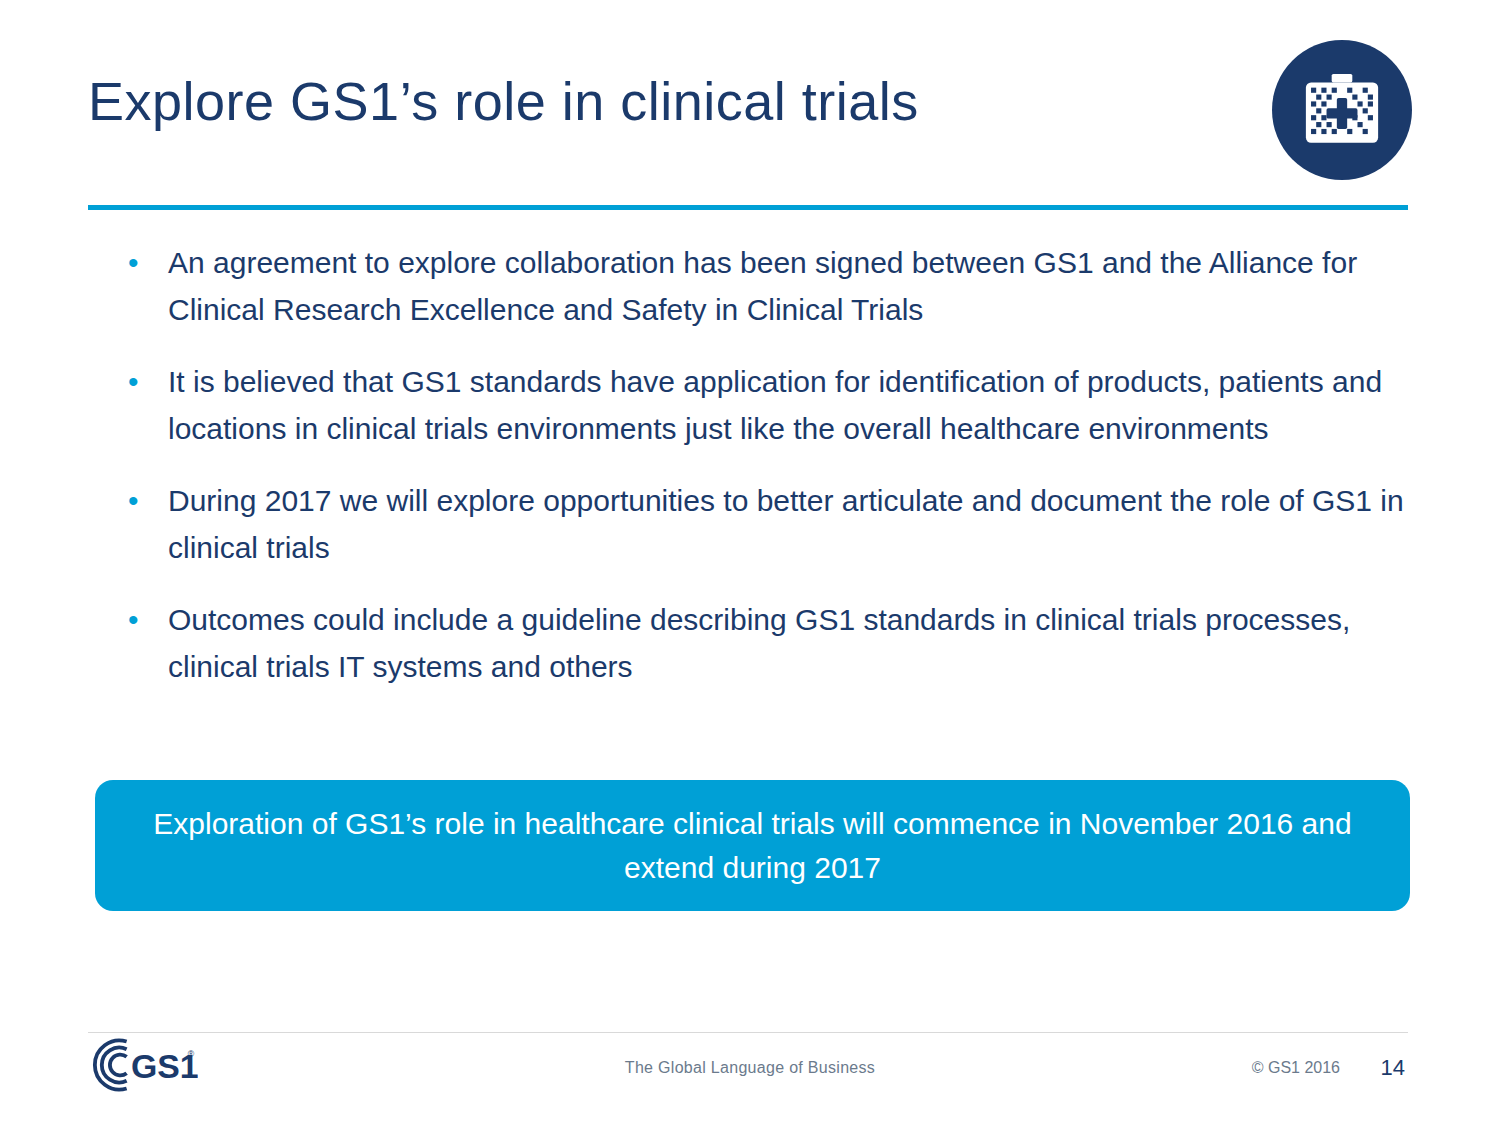Explore GS1’s role in clinical trials
An agreement to explore collaboration has been signed between GS1 and the Alliance for Clinical Research Excellence and Safety in Clinical Trials
It is believed that GS1 standards have application for identification of products, patients and locations in clinical trials environments just like the overall healthcare environments
During 2017 we will explore opportunities to better articulate and document the role of GS1 in clinical trials
Outcomes could include a guideline describing GS1 standards in clinical trials processes, clinical trials IT systems and others
Exploration of GS1’s role in healthcare clinical trials will commence in November 2016 and extend during 2017
The Global Language of Business
© GS1 2016
14
GS1 ®